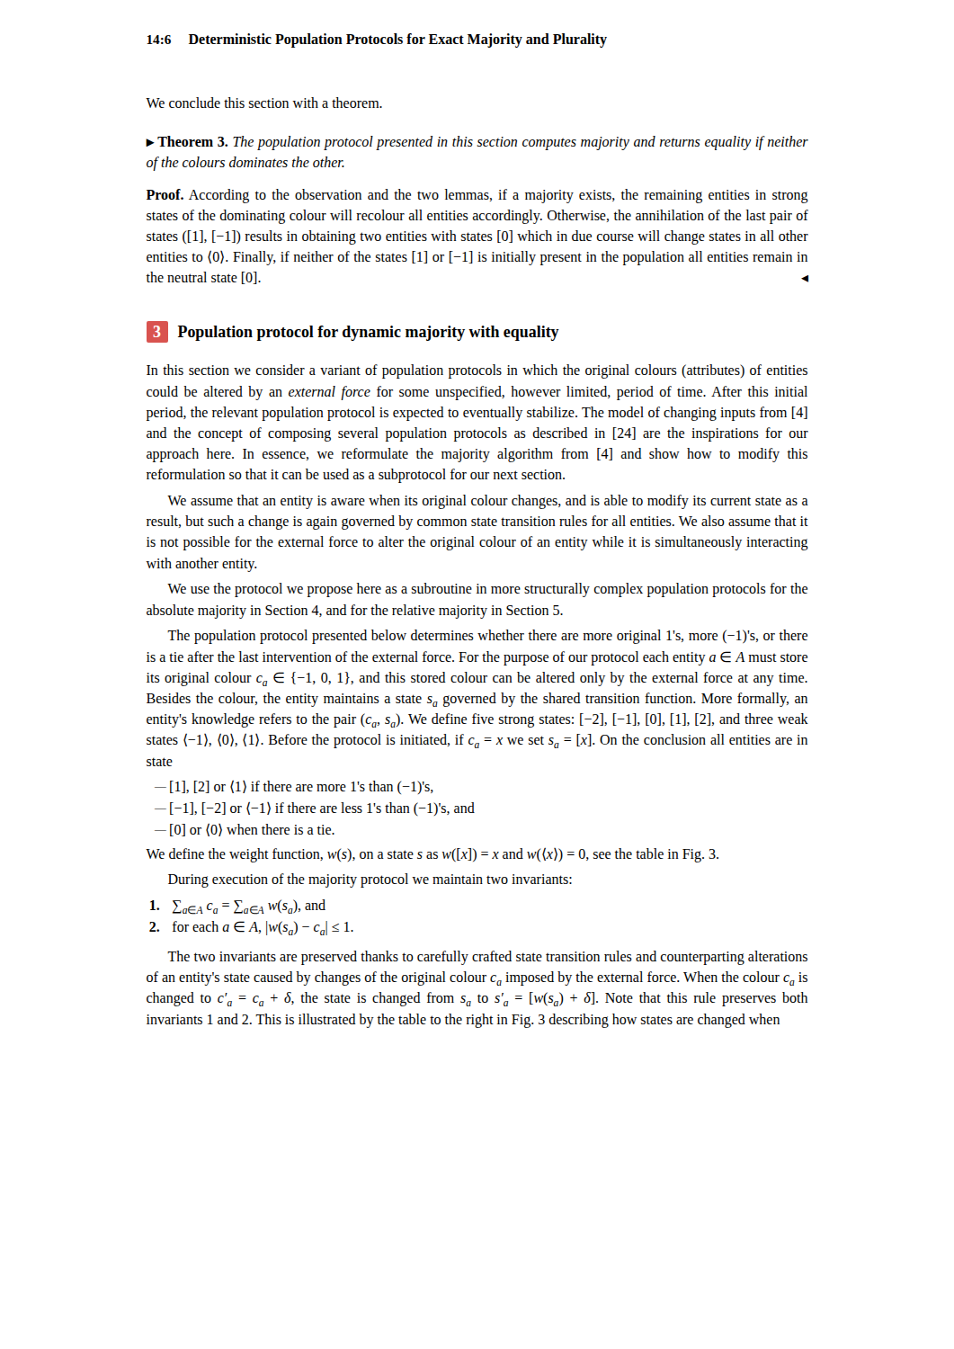14:6 Deterministic Population Protocols for Exact Majority and Plurality
We conclude this section with a theorem.
▸ Theorem 3. The population protocol presented in this section computes majority and returns equality if neither of the colours dominates the other.
Proof. According to the observation and the two lemmas, if a majority exists, the remaining entities in strong states of the dominating colour will recolour all entities accordingly. Otherwise, the annihilation of the last pair of states ([1], [−1]) results in obtaining two entities with states [0] which in due course will change states in all other entities to ⟨0⟩. Finally, if neither of the states [1] or [−1] is initially present in the population all entities remain in the neutral state [0]. ◂
3 Population protocol for dynamic majority with equality
In this section we consider a variant of population protocols in which the original colours (attributes) of entities could be altered by an external force for some unspecified, however limited, period of time. After this initial period, the relevant population protocol is expected to eventually stabilize. The model of changing inputs from [4] and the concept of composing several population protocols as described in [24] are the inspirations for our approach here. In essence, we reformulate the majority algorithm from [4] and show how to modify this reformulation so that it can be used as a subprotocol for our next section.
We assume that an entity is aware when its original colour changes, and is able to modify its current state as a result, but such a change is again governed by common state transition rules for all entities. We also assume that it is not possible for the external force to alter the original colour of an entity while it is simultaneously interacting with another entity.
We use the protocol we propose here as a subroutine in more structurally complex population protocols for the absolute majority in Section 4, and for the relative majority in Section 5.
The population protocol presented below determines whether there are more original 1's, more (−1)'s, or there is a tie after the last intervention of the external force. For the purpose of our protocol each entity a ∈ A must store its original colour ca ∈ {−1, 0, 1}, and this stored colour can be altered only by the external force at any time. Besides the colour, the entity maintains a state sa governed by the shared transition function. More formally, an entity's knowledge refers to the pair (ca, sa). We define five strong states: [−2], [−1], [0], [1], [2], and three weak states ⟨−1⟩, ⟨0⟩, ⟨1⟩. Before the protocol is initiated, if ca = x we set sa = [x]. On the conclusion all entities are in state
[1], [2] or ⟨1⟩ if there are more 1's than (−1)'s,
[−1], [−2] or ⟨−1⟩ if there are less 1's than (−1)'s, and
[0] or ⟨0⟩ when there is a tie.
We define the weight function, w(s), on a state s as w([x]) = x and w(⟨x⟩) = 0, see the table in Fig. 3.
During execution of the majority protocol we maintain two invariants:
∑a∈A ca = ∑a∈A w(sa), and
for each a ∈ A, |w(sa) − ca| ≤ 1.
The two invariants are preserved thanks to carefully crafted state transition rules and counterparting alterations of an entity's state caused by changes of the original colour ca imposed by the external force. When the colour ca is changed to c′a = ca + δ, the state is changed from sa to s′a = [w(sa) + δ]. Note that this rule preserves both invariants 1 and 2. This is illustrated by the table to the right in Fig. 3 describing how states are changed when